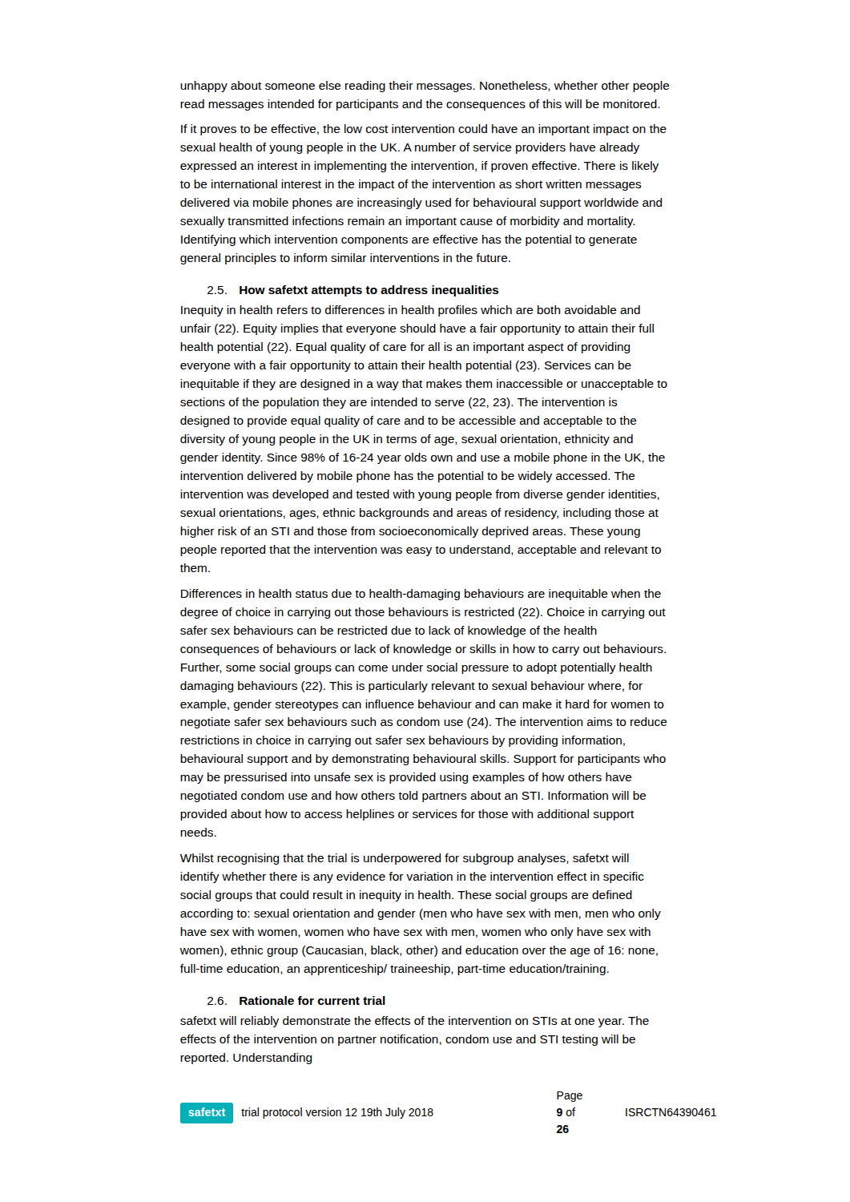unhappy about someone else reading their messages. Nonetheless, whether other people read messages intended for participants and the consequences of this will be monitored.
If it proves to be effective, the low cost intervention could have an important impact on the sexual health of young people in the UK. A number of service providers have already expressed an interest in implementing the intervention, if proven effective. There is likely to be international interest in the impact of the intervention as short written messages delivered via mobile phones are increasingly used for behavioural support worldwide and sexually transmitted infections remain an important cause of morbidity and mortality. Identifying which intervention components are effective has the potential to generate general principles to inform similar interventions in the future.
2.5. How safetxt attempts to address inequalities
Inequity in health refers to differences in health profiles which are both avoidable and unfair (22). Equity implies that everyone should have a fair opportunity to attain their full health potential (22). Equal quality of care for all is an important aspect of providing everyone with a fair opportunity to attain their health potential (23). Services can be inequitable if they are designed in a way that makes them inaccessible or unacceptable to sections of the population they are intended to serve (22, 23). The intervention is designed to provide equal quality of care and to be accessible and acceptable to the diversity of young people in the UK in terms of age, sexual orientation, ethnicity and gender identity. Since 98% of 16-24 year olds own and use a mobile phone in the UK, the intervention delivered by mobile phone has the potential to be widely accessed. The intervention was developed and tested with young people from diverse gender identities, sexual orientations, ages, ethnic backgrounds and areas of residency, including those at higher risk of an STI and those from socioeconomically deprived areas. These young people reported that the intervention was easy to understand, acceptable and relevant to them.
Differences in health status due to health-damaging behaviours are inequitable when the degree of choice in carrying out those behaviours is restricted (22). Choice in carrying out safer sex behaviours can be restricted due to lack of knowledge of the health consequences of behaviours or lack of knowledge or skills in how to carry out behaviours. Further, some social groups can come under social pressure to adopt potentially health damaging behaviours (22). This is particularly relevant to sexual behaviour where, for example, gender stereotypes can influence behaviour and can make it hard for women to negotiate safer sex behaviours such as condom use (24). The intervention aims to reduce restrictions in choice in carrying out safer sex behaviours by providing information, behavioural support and by demonstrating behavioural skills. Support for participants who may be pressurised into unsafe sex is provided using examples of how others have negotiated condom use and how others told partners about an STI. Information will be provided about how to access helplines or services for those with additional support needs.
Whilst recognising that the trial is underpowered for subgroup analyses, safetxt will identify whether there is any evidence for variation in the intervention effect in specific social groups that could result in inequity in health. These social groups are defined according to: sexual orientation and gender (men who have sex with men, men who only have sex with women, women who have sex with men, women who only have sex with women), ethnic group (Caucasian, black, other) and education over the age of 16: none, full-time education, an apprenticeship/ traineeship, part-time education/training.
2.6. Rationale for current trial
safetxt will reliably demonstrate the effects of the intervention on STIs at one year. The effects of the intervention on partner notification, condom use and STI testing will be reported. Understanding
safetxt trial protocol version 12 19th July 2018 Page 9 of 26 ISRCTN64390461